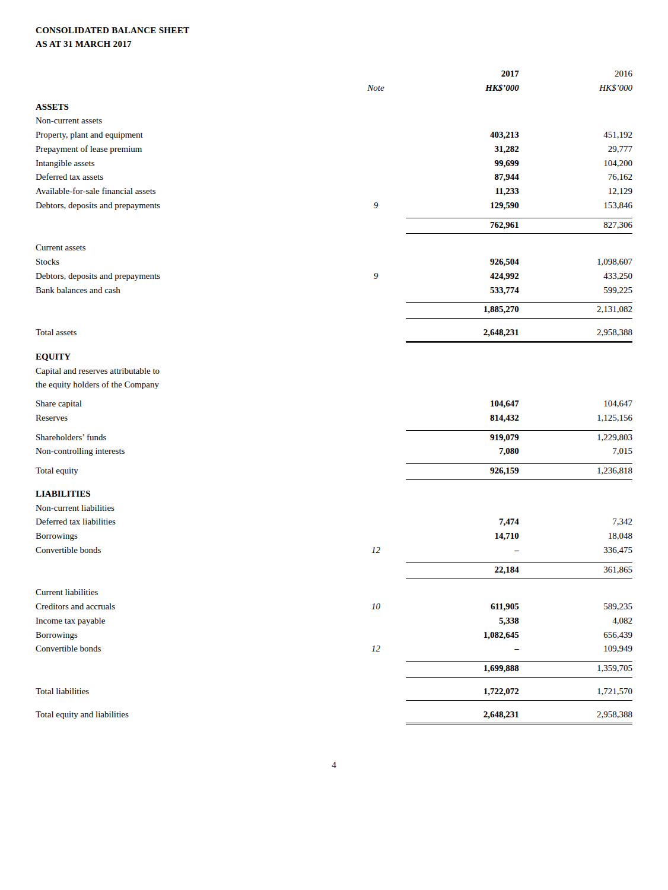CONSOLIDATED BALANCE SHEET
AS AT 31 MARCH 2017
| | | 2017 | 2016 |
| | Note | HK$’000 | HK$’000 |
| ASSETS | | | |
| Non-current assets | | | |
| Property, plant and equipment | | 403,213 | 451,192 |
| Prepayment of lease premium | | 31,282 | 29,777 |
| Intangible assets | | 99,699 | 104,200 |
| Deferred tax assets | | 87,944 | 76,162 |
| Available-for-sale financial assets | | 11,233 | 12,129 |
| Debtors, deposits and prepayments | 9 | 129,590 | 153,846 |
| | | 762,961 | 827,306 |
| Current assets | | | |
| Stocks | | 926,504 | 1,098,607 |
| Debtors, deposits and prepayments | 9 | 424,992 | 433,250 |
| Bank balances and cash | | 533,774 | 599,225 |
| | | 1,885,270 | 2,131,082 |
| Total assets | | 2,648,231 | 2,958,388 |
| EQUITY | | | |
| Capital and reserves attributable to | | | |
| the equity holders of the Company | | | |
| Share capital | | 104,647 | 104,647 |
| Reserves | | 814,432 | 1,125,156 |
| Shareholders’ funds | | 919,079 | 1,229,803 |
| Non-controlling interests | | 7,080 | 7,015 |
| Total equity | | 926,159 | 1,236,818 |
| LIABILITIES | | | |
| Non-current liabilities | | | |
| Deferred tax liabilities | | 7,474 | 7,342 |
| Borrowings | | 14,710 | 18,048 |
| Convertible bonds | 12 | – | 336,475 |
| | | 22,184 | 361,865 |
| Current liabilities | | | |
| Creditors and accruals | 10 | 611,905 | 589,235 |
| Income tax payable | | 5,338 | 4,082 |
| Borrowings | | 1,082,645 | 656,439 |
| Convertible bonds | 12 | – | 109,949 |
| | | 1,699,888 | 1,359,705 |
| Total liabilities | | 1,722,072 | 1,721,570 |
| Total equity and liabilities | | 2,648,231 | 2,958,388 |
4